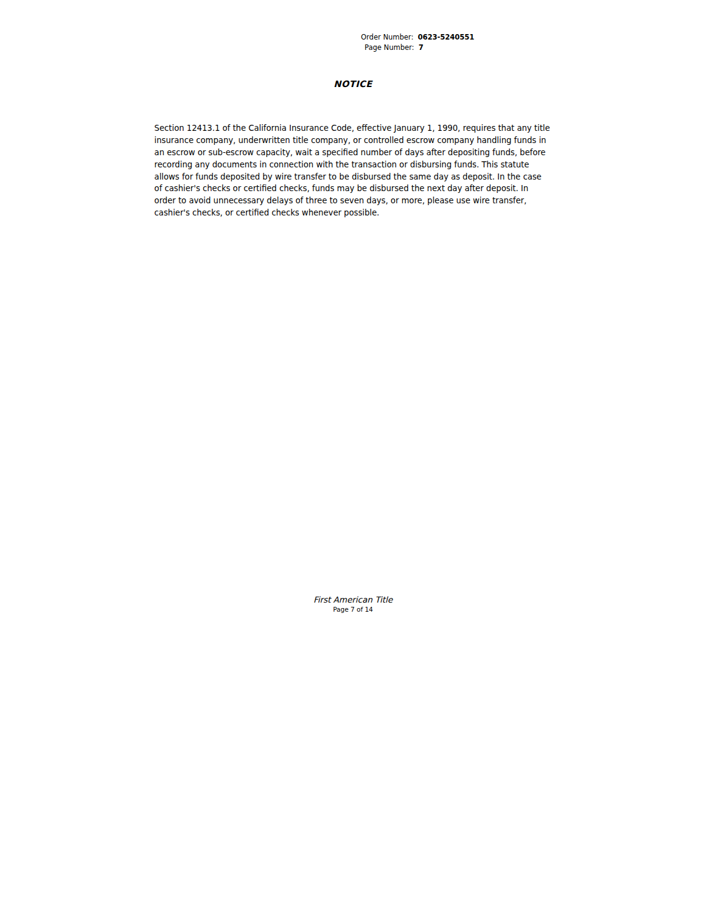Order Number: 0623-5240551
Page Number: 7
NOTICE
Section 12413.1 of the California Insurance Code, effective January 1, 1990, requires that any title insurance company, underwritten title company, or controlled escrow company handling funds in an escrow or sub-escrow capacity, wait a specified number of days after depositing funds, before recording any documents in connection with the transaction or disbursing funds. This statute allows for funds deposited by wire transfer to be disbursed the same day as deposit. In the case of cashier's checks or certified checks, funds may be disbursed the next day after deposit. In order to avoid unnecessary delays of three to seven days, or more, please use wire transfer, cashier's checks, or certified checks whenever possible.
First American Title
Page 7 of 14